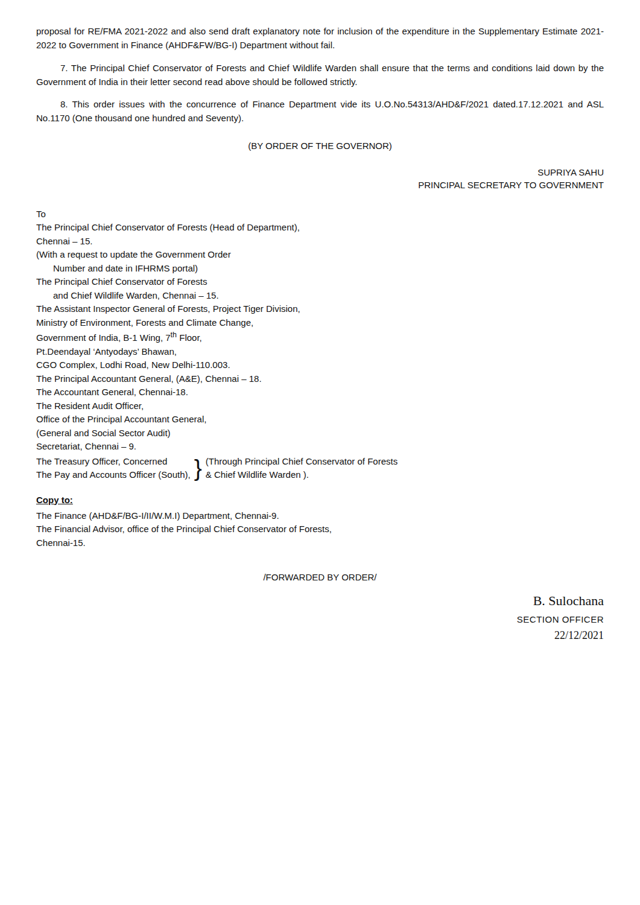proposal for RE/FMA 2021-2022 and also send draft explanatory note for inclusion of the expenditure in the Supplementary Estimate 2021-2022 to Government in Finance (AHDF&FW/BG-I) Department without fail.
7. The Principal Chief Conservator of Forests and Chief Wildlife Warden shall ensure that the terms and conditions laid down by the Government of India in their letter second read above should be followed strictly.
8. This order issues with the concurrence of Finance Department vide its U.O.No.54313/AHD&F/2021 dated.17.12.2021 and ASL No.1170 (One thousand one hundred and Seventy).
(BY ORDER OF THE GOVERNOR)
SUPRIYA SAHU
PRINCIPAL SECRETARY TO GOVERNMENT
To
The Principal Chief Conservator of Forests (Head of Department),
Chennai – 15.
(With a request to update the Government Order
Number and date in IFHRMS portal)
The Principal Chief Conservator of Forests
and Chief Wildlife Warden, Chennai – 15.
The Assistant Inspector General of Forests, Project Tiger Division,
Ministry of Environment, Forests and Climate Change,
Government of India, B-1 Wing, 7th Floor,
Pt.Deendayal ‘Antyodays’ Bhawan,
CGO Complex, Lodhi Road, New Delhi-110.003.
The Principal Accountant General, (A&E), Chennai – 18.
The Accountant General, Chennai-18.
The Resident Audit Officer,
Office of the Principal Accountant General,
(General and Social Sector Audit)
Secretariat, Chennai – 9.
The Treasury Officer, Concerned
The Pay and Accounts Officer (South),
}
(Through Principal Chief Conservator of Forests
& Chief Wildlife Warden ).
Copy to:
The Finance (AHD&F/BG-I/II/W.M.I) Department, Chennai-9.
The Financial Advisor, office of the Principal Chief Conservator of Forests,
Chennai-15.
/FORWARDED BY ORDER/
B. Sulochana SECTION OFFICER 22/12/2021